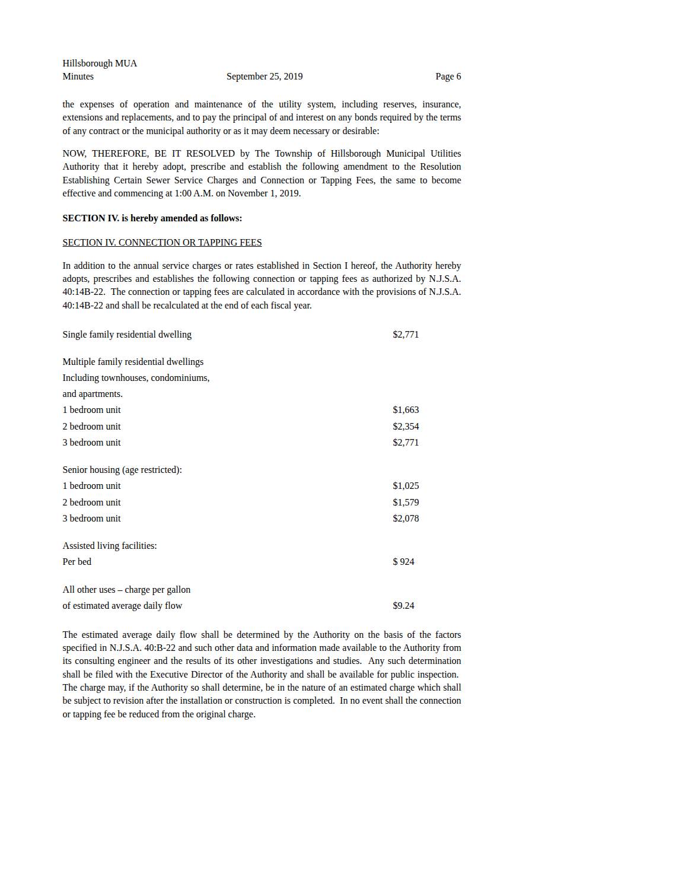Hillsborough MUA
Minutes September 25, 2019 Page 6
the expenses of operation and maintenance of the utility system, including reserves, insurance, extensions and replacements, and to pay the principal of and interest on any bonds required by the terms of any contract or the municipal authority or as it may deem necessary or desirable:
NOW, THEREFORE, BE IT RESOLVED by The Township of Hillsborough Municipal Utilities Authority that it hereby adopt, prescribe and establish the following amendment to the Resolution Establishing Certain Sewer Service Charges and Connection or Tapping Fees, the same to become effective and commencing at 1:00 A.M. on November 1, 2019.
SECTION IV. is hereby amended as follows:
SECTION IV. CONNECTION OR TAPPING FEES
In addition to the annual service charges or rates established in Section I hereof, the Authority hereby adopts, prescribes and establishes the following connection or tapping fees as authorized by N.J.S.A. 40:14B-22. The connection or tapping fees are calculated in accordance with the provisions of N.J.S.A. 40:14B-22 and shall be recalculated at the end of each fiscal year.
| Single family residential dwelling | $2,771 |
| Multiple family residential dwellings | |
| Including townhouses, condominiums, | |
| and apartments. | |
| 1 bedroom unit | $1,663 |
| 2 bedroom unit | $2,354 |
| 3 bedroom unit | $2,771 |
| Senior housing (age restricted): | |
| 1 bedroom unit | $1,025 |
| 2 bedroom unit | $1,579 |
| 3 bedroom unit | $2,078 |
| Assisted living facilities: | |
| Per bed | $ 924 |
| All other uses – charge per gallon | |
| of estimated average daily flow | $9.24 |
The estimated average daily flow shall be determined by the Authority on the basis of the factors specified in N.J.S.A. 40:B-22 and such other data and information made available to the Authority from its consulting engineer and the results of its other investigations and studies. Any such determination shall be filed with the Executive Director of the Authority and shall be available for public inspection. The charge may, if the Authority so shall determine, be in the nature of an estimated charge which shall be subject to revision after the installation or construction is completed. In no event shall the connection or tapping fee be reduced from the original charge.